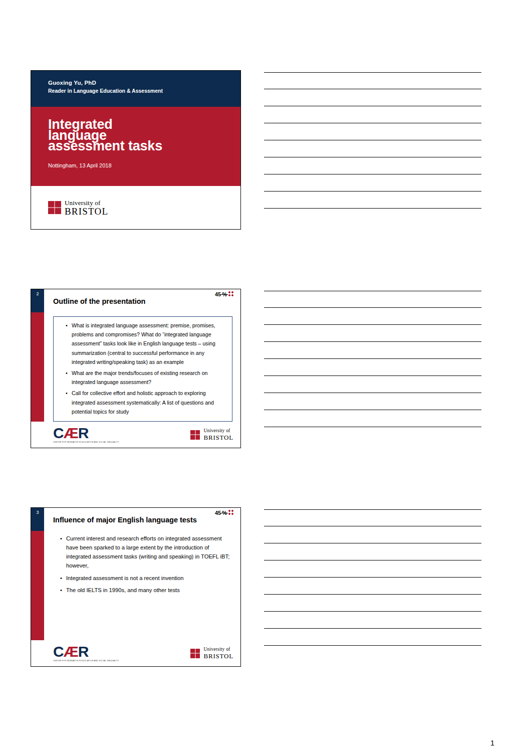Guoxing Yu, PhD
Reader in Language Education & Assessment
Integrated language assessment tasks
Nottingham, 13 April 2018
University of BRISTOL
2
45%
Outline of the presentation
What is integrated language assessment: premise, promises, problems and compromises? What do “integrated language assessment” tasks look like in English language tests – using summarization (central to successful performance in any integrated writing/speaking task) as an example
What are the major trends/focuses of existing research on integrated language assessment?
Call for collective effort and holistic approach to exploring integrated assessment systematically: A list of questions and potential topics for study
CÆR Centre for Research in Education and Social Inequality
University of BRISTOL
3
45%
Influence of major English language tests
Current interest and research efforts on integrated assessment have been sparked to a large extent by the introduction of integrated assessment tasks (writing and speaking) in TOEFL iBT; however,
Integrated assessment is not a recent invention
The old IELTS in 1990s, and many other tests
CÆR Centre for Research in Education and Social Inequality
University of BRISTOL
1